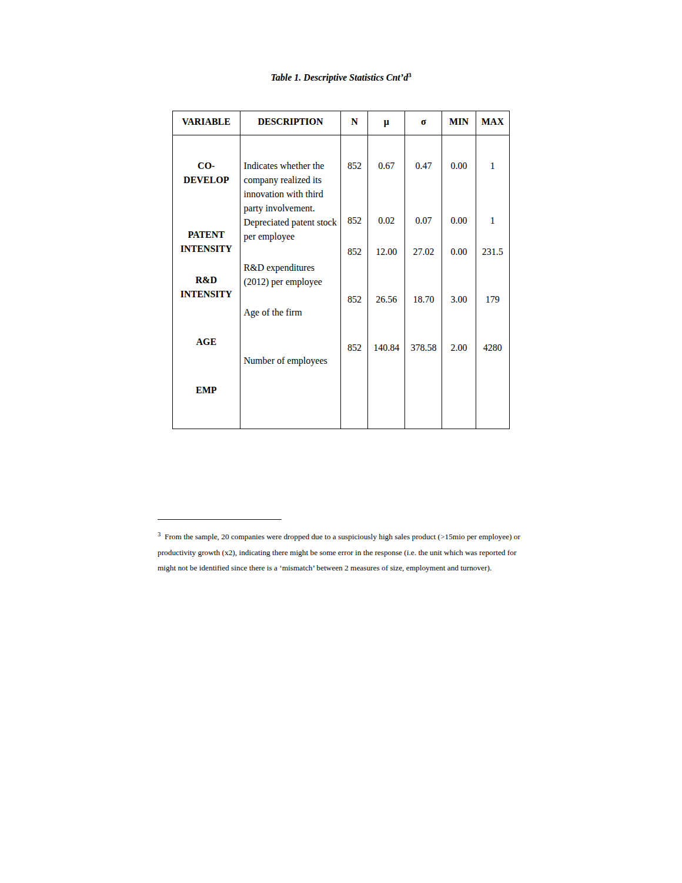Table 1. Descriptive Statistics Cnt’d3
| VARIABLE | DESCRIPTION | N | μ | σ | MIN | MAX |
| --- | --- | --- | --- | --- | --- | --- |
| CO-DEVELOP PATENT INTENSITY R&D INTENSITY AGE EMP | Indicates whether the company realized its innovation with third party involvement. Depreciated patent stock per employee R&D expenditures (2012) per employee Age of the firm Number of employees | 852 852 852 852 852 | 0.67 0.02 12.00 26.56 140.84 | 0.47 0.07 27.02 18.70 378.58 | 0.00 0.00 0.00 3.00 2.00 | 1 1 231.5 179 4280 |
3 From the sample, 20 companies were dropped due to a suspiciously high sales product (>15mio per employee) or productivity growth (x2), indicating there might be some error in the response (i.e. the unit which was reported for might not be identified since there is a ‘mismatch’ between 2 measures of size, employment and turnover).